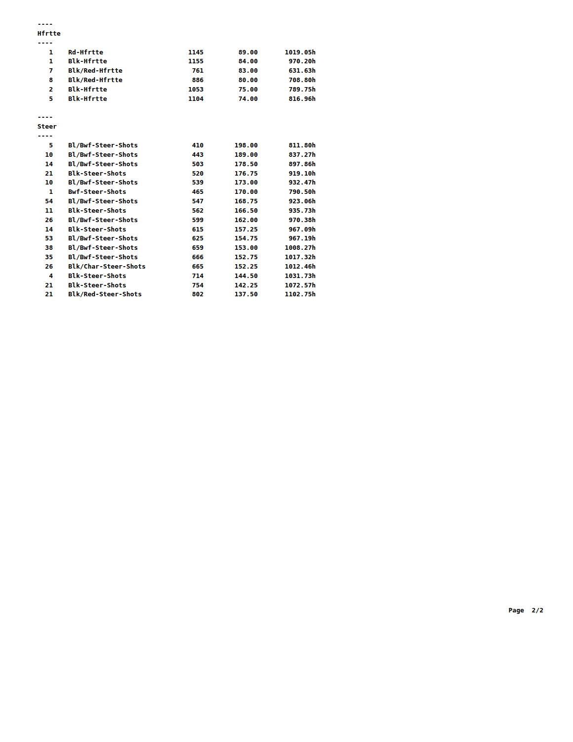----
  Hfrtte
  ----
     1    Rd-Hfrtte                      1145         89.00       1019.05h
     1    Blk-Hfrtte                     1155         84.00        970.20h
     7    Blk/Red-Hfrtte                  761         83.00        631.63h
     8    Blk/Red-Hfrtte                  886         80.00        708.80h
     2    Blk-Hfrtte                     1053         75.00        789.75h
     5    Blk-Hfrtte                     1104         74.00        816.96h

  ----
  Steer
  ----
     5    Bl/Bwf-Steer-Shots              410        198.00        811.80h
    10    Bl/Bwf-Steer-Shots              443        189.00        837.27h
    14    Bl/Bwf-Steer-Shots              503        178.50        897.86h
    21    Blk-Steer-Shots                 520        176.75        919.10h
    10    Bl/Bwf-Steer-Shots              539        173.00        932.47h
     1    Bwf-Steer-Shots                 465        170.00        790.50h
    54    Bl/Bwf-Steer-Shots              547        168.75        923.06h
    11    Blk-Steer-Shots                 562        166.50        935.73h
    26    Bl/Bwf-Steer-Shots              599        162.00        970.38h
    14    Blk-Steer-Shots                 615        157.25        967.09h
    53    Bl/Bwf-Steer-Shots              625        154.75        967.19h
    38    Bl/Bwf-Steer-Shots              659        153.00       1008.27h
    35    Bl/Bwf-Steer-Shots              666        152.75       1017.32h
    26    Blk/Char-Steer-Shots            665        152.25       1012.46h
     4    Blk-Steer-Shots                 714        144.50       1031.73h
    21    Blk-Steer-Shots                 754        142.25       1072.57h
    21    Blk/Red-Steer-Shots             802        137.50       1102.75h
Page 2/2